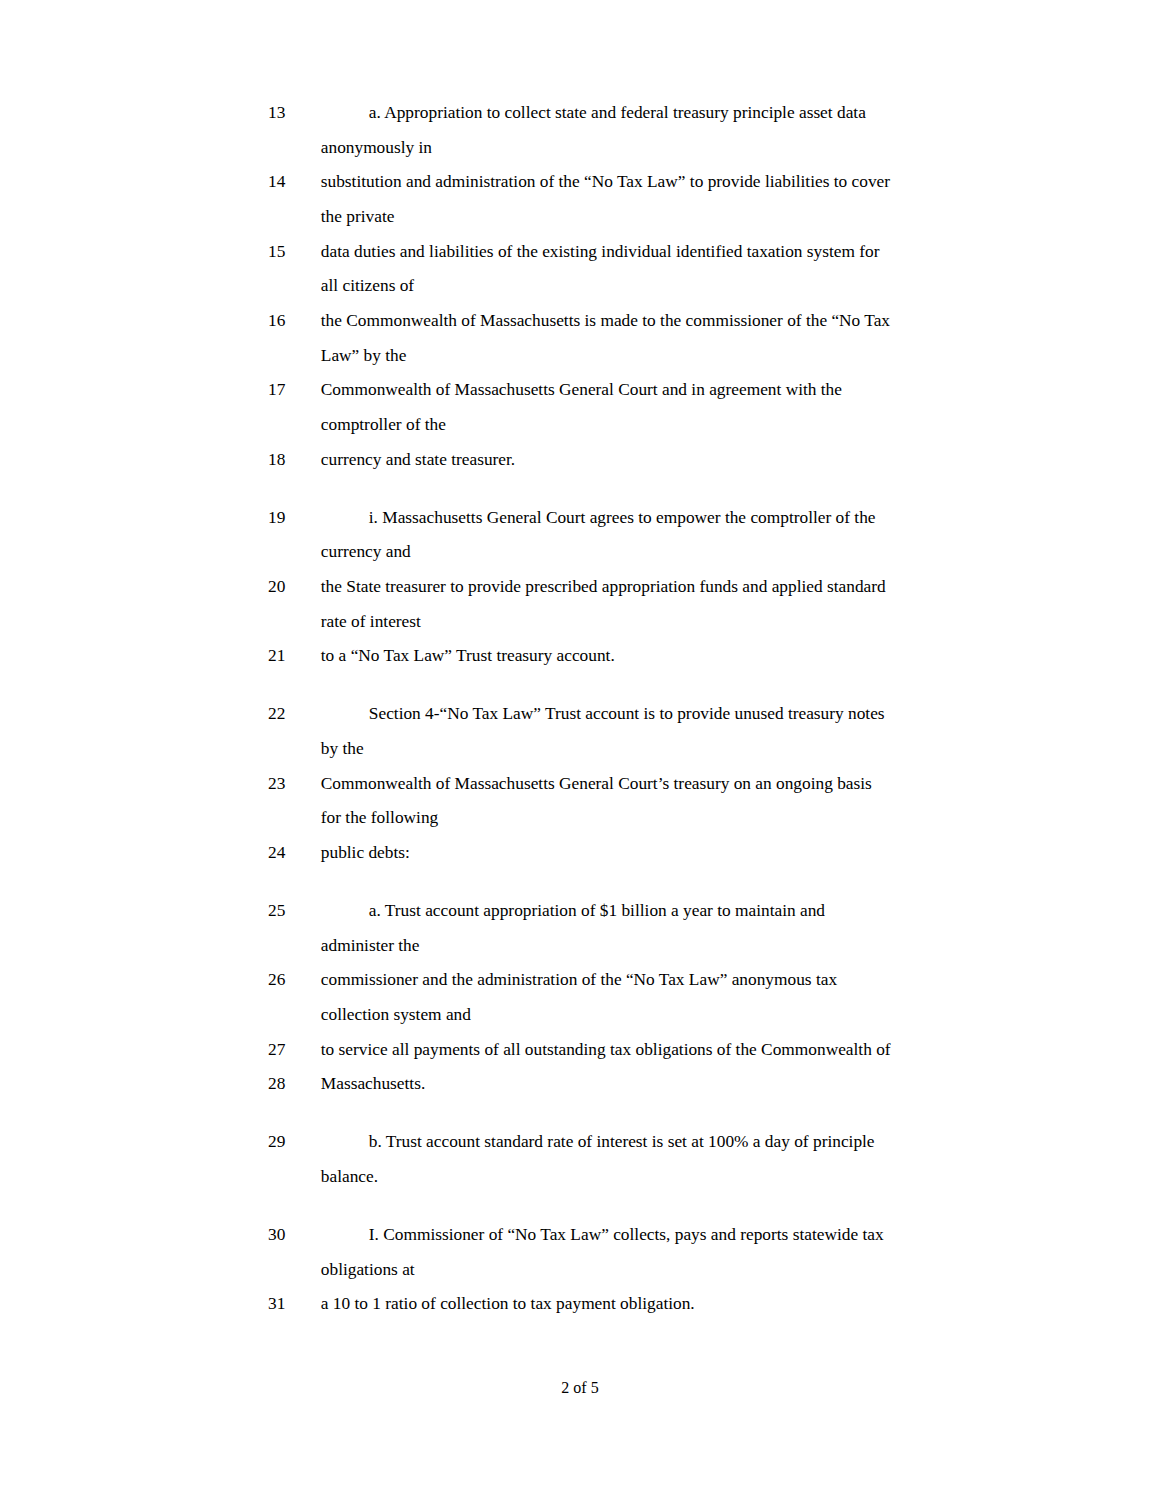13 a. Appropriation to collect state and federal treasury principle asset data anonymously in
14 substitution and administration of the “No Tax Law” to provide liabilities to cover the private
15 data duties and liabilities of the existing individual identified taxation system for all citizens of
16 the Commonwealth of Massachusetts is made to the commissioner of the “No Tax Law” by the
17 Commonwealth of Massachusetts General Court and in agreement with the comptroller of the
18 currency and state treasurer.
19 i. Massachusetts General Court agrees to empower the comptroller of the currency and
20 the State treasurer to provide prescribed appropriation funds and applied standard rate of interest
21 to a “No Tax Law” Trust treasury account.
22 Section 4-“No Tax Law” Trust account is to provide unused treasury notes by the
23 Commonwealth of Massachusetts General Court’s treasury on an ongoing basis for the following
24 public debts:
25 a. Trust account appropriation of $1 billion a year to maintain and administer the
26 commissioner and the administration of the “No Tax Law” anonymous tax collection system and
27 to service all payments of all outstanding tax obligations of the Commonwealth of
28 Massachusetts.
29 b. Trust account standard rate of interest is set at 100% a day of principle balance.
30 I. Commissioner of “No Tax Law” collects, pays and reports statewide tax obligations at
31 a 10 to 1 ratio of collection to tax payment obligation.
2 of 5